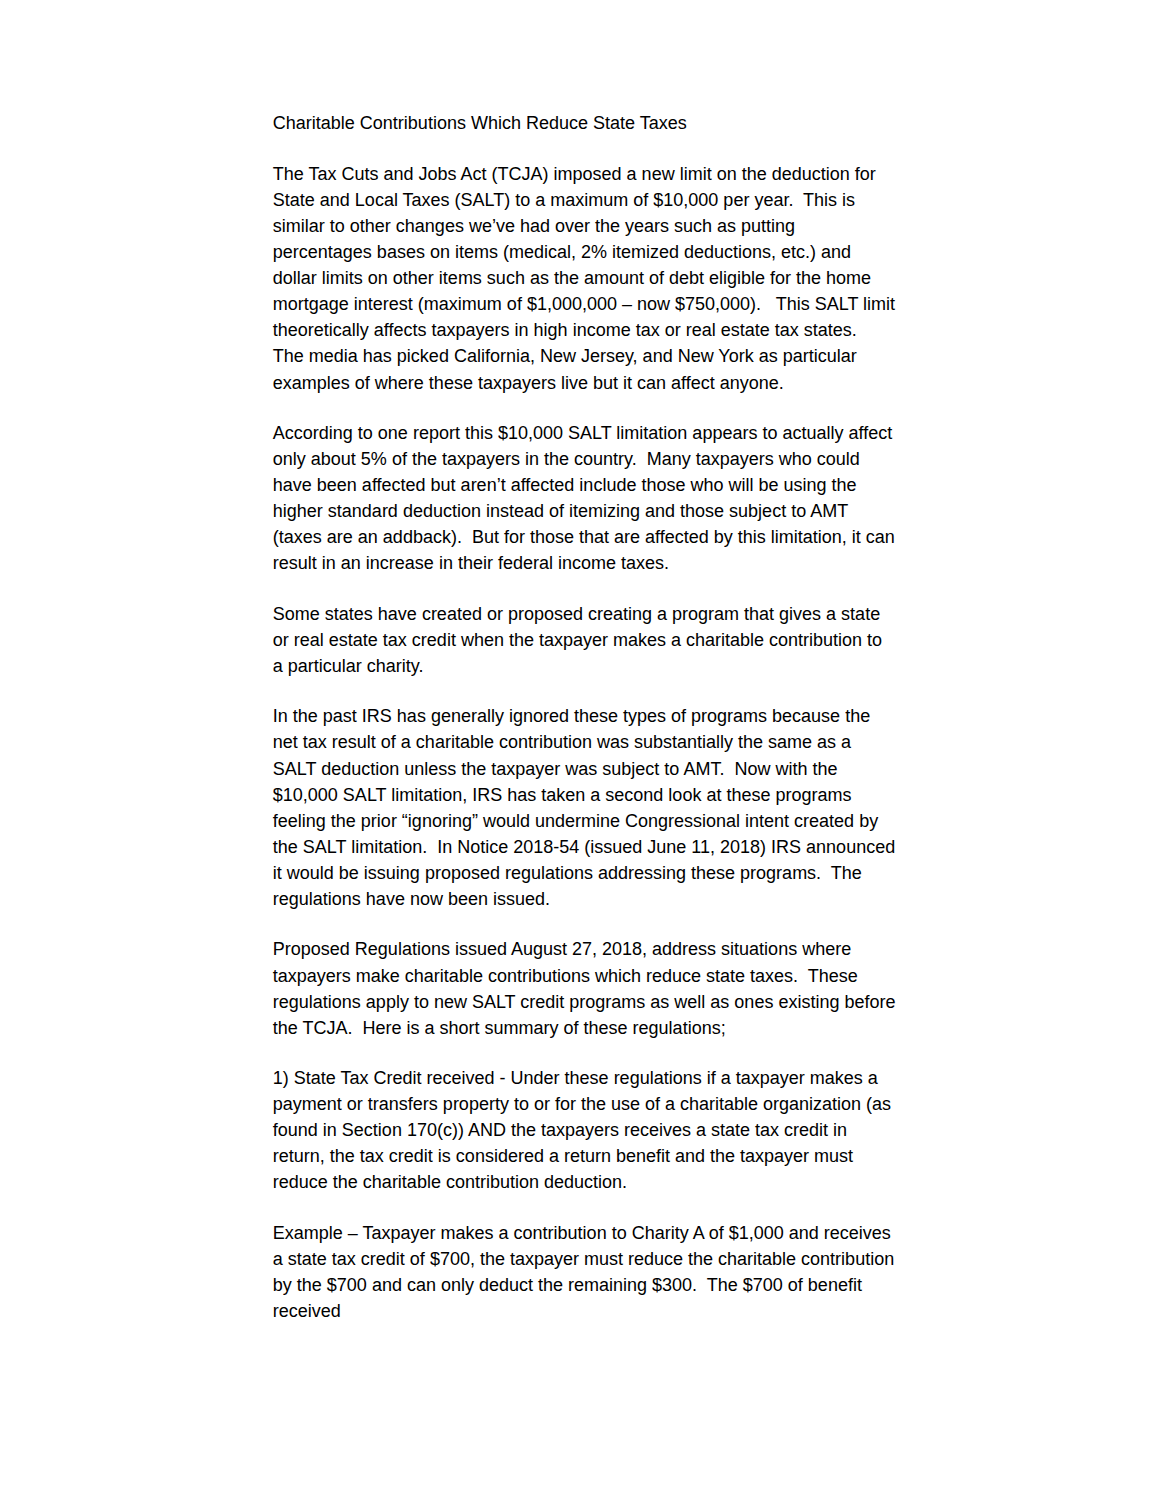Charitable Contributions Which Reduce State Taxes
The Tax Cuts and Jobs Act (TCJA) imposed a new limit on the deduction for State and Local Taxes (SALT) to a maximum of $10,000 per year. This is similar to other changes we’ve had over the years such as putting percentages bases on items (medical, 2% itemized deductions, etc.) and dollar limits on other items such as the amount of debt eligible for the home mortgage interest (maximum of $1,000,000 – now $750,000). This SALT limit theoretically affects taxpayers in high income tax or real estate tax states. The media has picked California, New Jersey, and New York as particular examples of where these taxpayers live but it can affect anyone.
According to one report this $10,000 SALT limitation appears to actually affect only about 5% of the taxpayers in the country. Many taxpayers who could have been affected but aren’t affected include those who will be using the higher standard deduction instead of itemizing and those subject to AMT (taxes are an addback). But for those that are affected by this limitation, it can result in an increase in their federal income taxes.
Some states have created or proposed creating a program that gives a state or real estate tax credit when the taxpayer makes a charitable contribution to a particular charity.
In the past IRS has generally ignored these types of programs because the net tax result of a charitable contribution was substantially the same as a SALT deduction unless the taxpayer was subject to AMT. Now with the $10,000 SALT limitation, IRS has taken a second look at these programs feeling the prior “ignoring” would undermine Congressional intent created by the SALT limitation. In Notice 2018-54 (issued June 11, 2018) IRS announced it would be issuing proposed regulations addressing these programs. The regulations have now been issued.
Proposed Regulations issued August 27, 2018, address situations where taxpayers make charitable contributions which reduce state taxes. These regulations apply to new SALT credit programs as well as ones existing before the TCJA. Here is a short summary of these regulations;
1) State Tax Credit received - Under these regulations if a taxpayer makes a payment or transfers property to or for the use of a charitable organization (as found in Section 170(c)) AND the taxpayers receives a state tax credit in return, the tax credit is considered a return benefit and the taxpayer must reduce the charitable contribution deduction.
Example – Taxpayer makes a contribution to Charity A of $1,000 and receives a state tax credit of $700, the taxpayer must reduce the charitable contribution by the $700 and can only deduct the remaining $300. The $700 of benefit received